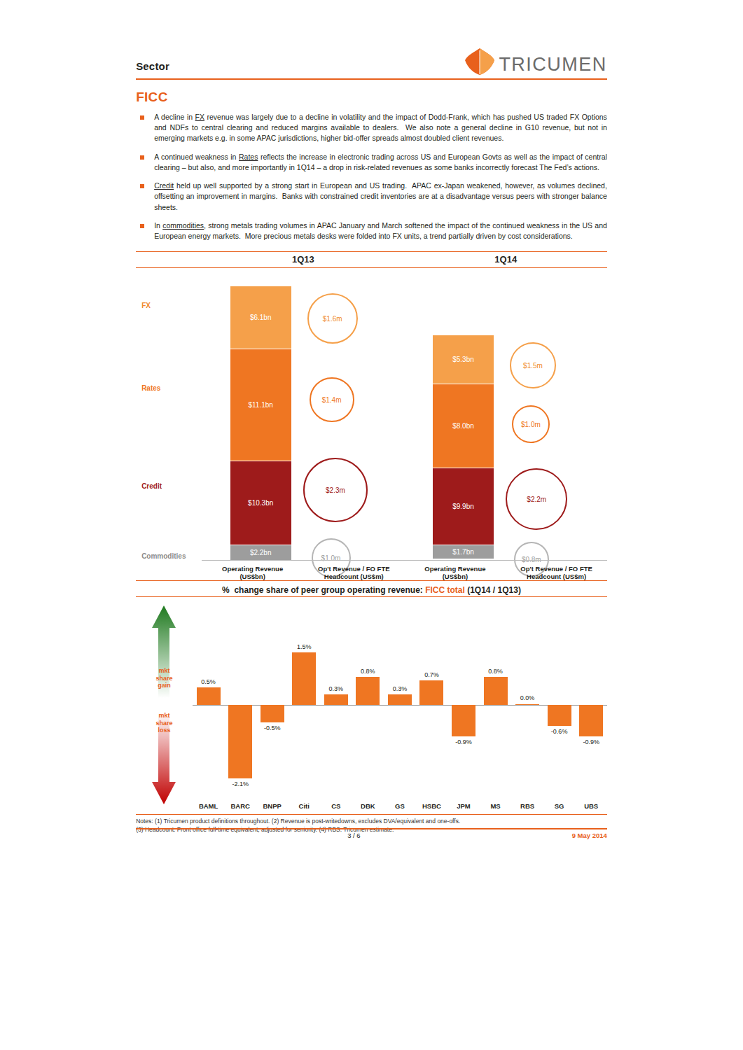Sector
TRICUMEN
FICC
A decline in FX revenue was largely due to a decline in volatility and the impact of Dodd-Frank, which has pushed US traded FX Options and NDFs to central clearing and reduced margins available to dealers. We also note a general decline in G10 revenue, but not in emerging markets e.g. in some APAC jurisdictions, higher bid-offer spreads almost doubled client revenues.
A continued weakness in Rates reflects the increase in electronic trading across US and European Govts as well as the impact of central clearing – but also, and more importantly in 1Q14 – a drop in risk-related revenues as some banks incorrectly forecast The Fed’s actions.
Credit held up well supported by a strong start in European and US trading. APAC ex-Japan weakened, however, as volumes declined, offsetting an improvement in margins. Banks with constrained credit inventories are at a disadvantage versus peers with stronger balance sheets.
In commodities, strong metals trading volumes in APAC January and March softened the impact of the continued weakness in the US and European energy markets. More precious metals desks were folded into FX units, a trend partially driven by cost considerations.
1Q13
1Q14
FX
Rates
Credit
Commodities
$6.1bn
$11.1bn
$10.3bn
$2.2bn
$1.6m
$1.4m
$2.3m
$1.0m
Operating Revenue
(US$bn) Op't Revenue / FO FTE
Headcount (US$m)
$5.3bn
$8.0bn
$9.9bn
$1.7bn
$1.5m
$1.0m
$2.2m
$0.8m
Operating Revenue
(US$bn) Op't Revenue / FO FTE
Headcount (US$m)
% change share of peer group operating revenue: FICC total (1Q14 / 1Q13)
mkt
share
gain
mkt
share
loss
0.5%
-2.1%
-0.5%
1.5%
0.3%
0.8%
0.3%
0.7%
-0.9%
0.8%
0.0%
-0.6%
-0.9%
BAML BARC BNPP Citi CS DBK GS HSBC JPM MS RBS SG UBS
Notes: (1) Tricumen product definitions throughout. (2) Revenue is post-writedowns, excludes DVA/equivalent and one-offs.
(3) Headcount: Front office full-time equivalent, adjusted for seniority. (4) RBS: Tricumen estimate.
3 / 6 9 May 2014